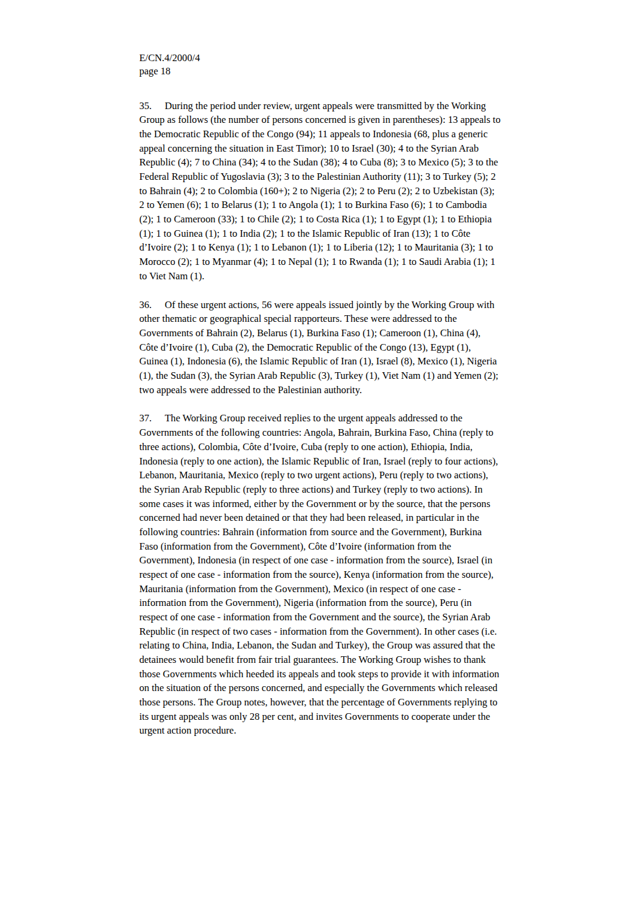E/CN.4/2000/4 page 18
35. During the period under review, urgent appeals were transmitted by the Working Group as follows (the number of persons concerned is given in parentheses): 13 appeals to the Democratic Republic of the Congo (94); 11 appeals to Indonesia (68, plus a generic appeal concerning the situation in East Timor); 10 to Israel (30); 4 to the Syrian Arab Republic (4); 7 to China (34); 4 to the Sudan (38); 4 to Cuba (8); 3 to Mexico (5); 3 to the Federal Republic of Yugoslavia (3); 3 to the Palestinian Authority (11); 3 to Turkey (5); 2 to Bahrain (4); 2 to Colombia (160+); 2 to Nigeria (2); 2 to Peru (2); 2 to Uzbekistan (3); 2 to Yemen (6); 1 to Belarus (1); 1 to Angola (1); 1 to Burkina Faso (6); 1 to Cambodia (2); 1 to Cameroon (33); 1 to Chile (2); 1 to Costa Rica (1); 1 to Egypt (1); 1 to Ethiopia (1); 1 to Guinea (1); 1 to India (2); 1 to the Islamic Republic of Iran (13); 1 to Côte d’Ivoire (2); 1 to Kenya (1); 1 to Lebanon (1); 1 to Liberia (12); 1 to Mauritania (3); 1 to Morocco (2); 1 to Myanmar (4); 1 to Nepal (1); 1 to Rwanda (1); 1 to Saudi Arabia (1); 1 to Viet Nam (1).
36. Of these urgent actions, 56 were appeals issued jointly by the Working Group with other thematic or geographical special rapporteurs. These were addressed to the Governments of Bahrain (2), Belarus (1), Burkina Faso (1); Cameroon (1), China (4), Côte d’Ivoire (1), Cuba (2), the Democratic Republic of the Congo (13), Egypt (1), Guinea (1), Indonesia (6), the Islamic Republic of Iran (1), Israel (8), Mexico (1), Nigeria (1), the Sudan (3), the Syrian Arab Republic (3), Turkey (1), Viet Nam (1) and Yemen (2); two appeals were addressed to the Palestinian authority.
37. The Working Group received replies to the urgent appeals addressed to the Governments of the following countries: Angola, Bahrain, Burkina Faso, China (reply to three actions), Colombia, Côte d’Ivoire, Cuba (reply to one action), Ethiopia, India, Indonesia (reply to one action), the Islamic Republic of Iran, Israel (reply to four actions), Lebanon, Mauritania, Mexico (reply to two urgent actions), Peru (reply to two actions), the Syrian Arab Republic (reply to three actions) and Turkey (reply to two actions). In some cases it was informed, either by the Government or by the source, that the persons concerned had never been detained or that they had been released, in particular in the following countries: Bahrain (information from source and the Government), Burkina Faso (information from the Government), Côte d’Ivoire (information from the Government), Indonesia (in respect of one case - information from the source), Israel (in respect of one case - information from the source), Kenya (information from the source), Mauritania (information from the Government), Mexico (in respect of one case - information from the Government), Nigeria (information from the source), Peru (in respect of one case - information from the Government and the source), the Syrian Arab Republic (in respect of two cases - information from the Government). In other cases (i.e. relating to China, India, Lebanon, the Sudan and Turkey), the Group was assured that the detainees would benefit from fair trial guarantees. The Working Group wishes to thank those Governments which heeded its appeals and took steps to provide it with information on the situation of the persons concerned, and especially the Governments which released those persons. The Group notes, however, that the percentage of Governments replying to its urgent appeals was only 28 per cent, and invites Governments to cooperate under the urgent action procedure.